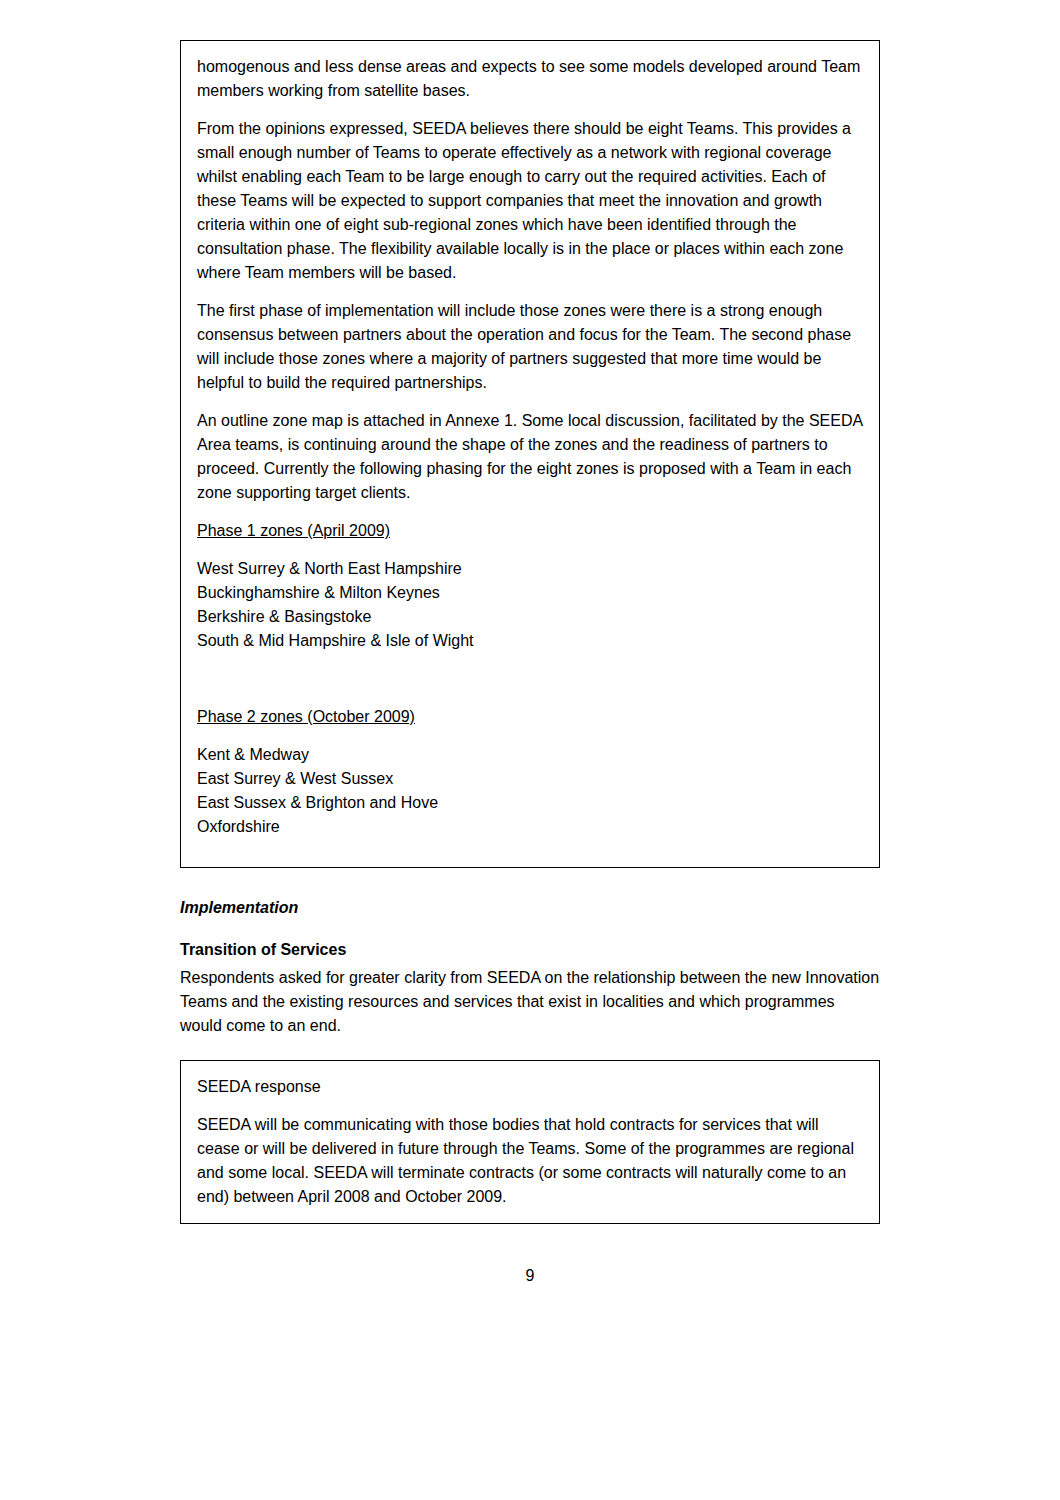homogenous and less dense areas and expects to see some models developed around Team members working from satellite bases.
From the opinions expressed, SEEDA believes there should be eight Teams. This provides a small enough number of Teams to operate effectively as a network with regional coverage whilst enabling each Team to be large enough to carry out the required activities. Each of these Teams will be expected to support companies that meet the innovation and growth criteria within one of eight sub-regional zones which have been identified through the consultation phase. The flexibility available locally is in the place or places within each zone where Team members will be based.
The first phase of implementation will include those zones were there is a strong enough consensus between partners about the operation and focus for the Team. The second phase will include those zones where a majority of partners suggested that more time would be helpful to build the required partnerships.
An outline zone map is attached in Annexe 1. Some local discussion, facilitated by the SEEDA Area teams, is continuing around the shape of the zones and the readiness of partners to proceed. Currently the following phasing for the eight zones is proposed with a Team in each zone supporting target clients.
Phase 1 zones (April 2009)
West Surrey & North East Hampshire
Buckinghamshire & Milton Keynes
Berkshire & Basingstoke
South & Mid Hampshire & Isle of Wight
Phase 2 zones (October 2009)
Kent & Medway
East Surrey & West Sussex
East Sussex & Brighton and Hove
Oxfordshire
Implementation
Transition of Services
Respondents asked for greater clarity from SEEDA on the relationship between the new Innovation Teams and the existing resources and services that exist in localities and which programmes would come to an end.
SEEDA response
SEEDA will be communicating with those bodies that hold contracts for services that will cease or will be delivered in future through the Teams. Some of the programmes are regional and some local. SEEDA will terminate contracts (or some contracts will naturally come to an end) between April 2008 and October 2009.
9